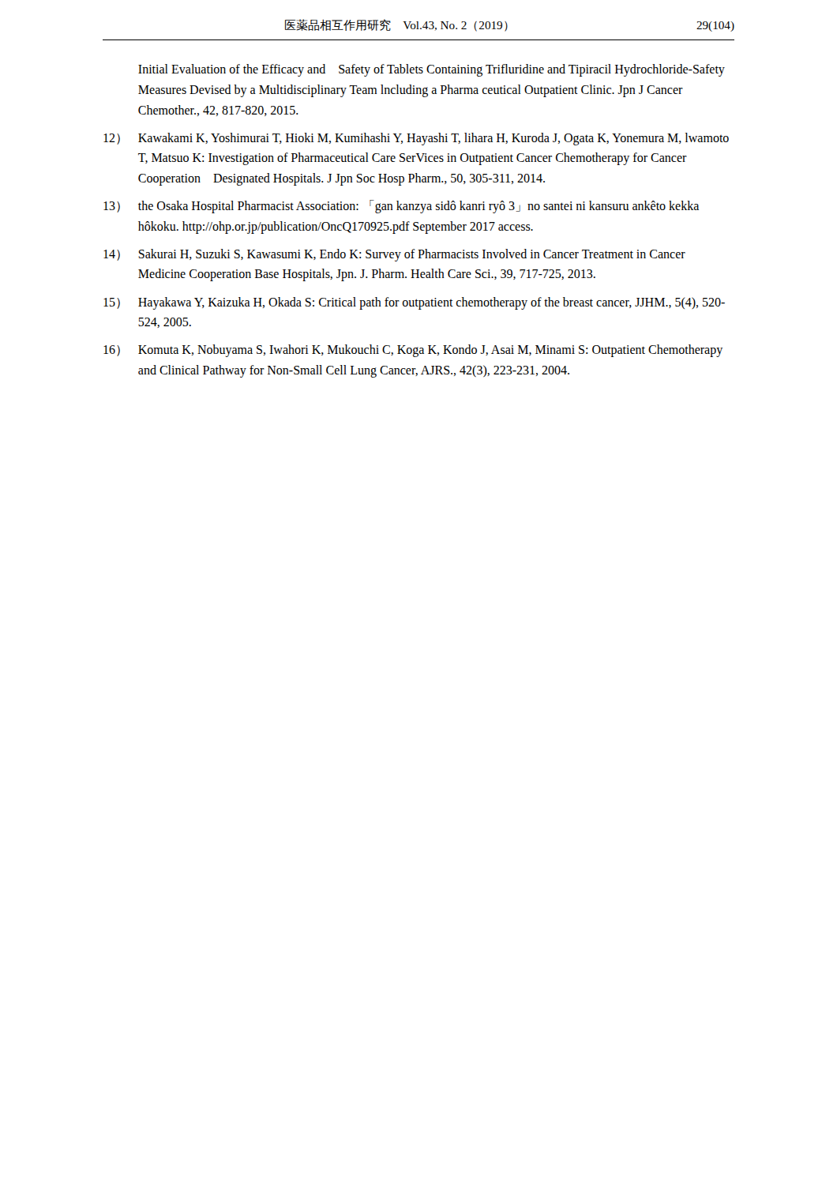医薬品相互作用研究　Vol.43, No. 2（2019） 29(104)
Initial Evaluation of the Efficacy and　Safety of Tablets Containing Trifluridine and Tipiracil Hydrochloride-Safety Measures Devised by a Multidisciplinary Team lncluding a Pharma ceutical Outpatient Clinic. Jpn J Cancer Chemother., 42, 817-820, 2015.
12）Kawakami K, Yoshimurai T, Hioki M, Kumihashi Y, Hayashi T, lihara H, Kuroda J, Ogata K, Yonemura M, lwamoto T, Matsuo K: Investigation of Pharmaceutical Care SerVices in Outpatient Cancer Chemotherapy for Cancer Cooperation　Designated Hospitals. J Jpn Soc Hosp Pharm., 50, 305-311, 2014.
13）the Osaka Hospital Pharmacist Association: 「gan kanzya sidô kanri ryô 3」no santei ni kansuru ankêto kekka hôkoku. http://ohp.or.jp/publication/OncQ170925.pdf September 2017 access.
14）Sakurai H, Suzuki S, Kawasumi K, Endo K: Survey of Pharmacists Involved in Cancer Treatment in Cancer Medicine Cooperation Base Hospitals, Jpn. J. Pharm. Health Care Sci., 39, 717-725, 2013.
15）Hayakawa Y, Kaizuka H, Okada S: Critical path for outpatient chemotherapy of the breast cancer, JJHM., 5(4), 520-524, 2005.
16）Komuta K, Nobuyama S, Iwahori K, Mukouchi C, Koga K, Kondo J, Asai M, Minami S: Outpatient Chemotherapy and Clinical Pathway for Non-Small Cell Lung Cancer, AJRS., 42(3), 223-231, 2004.